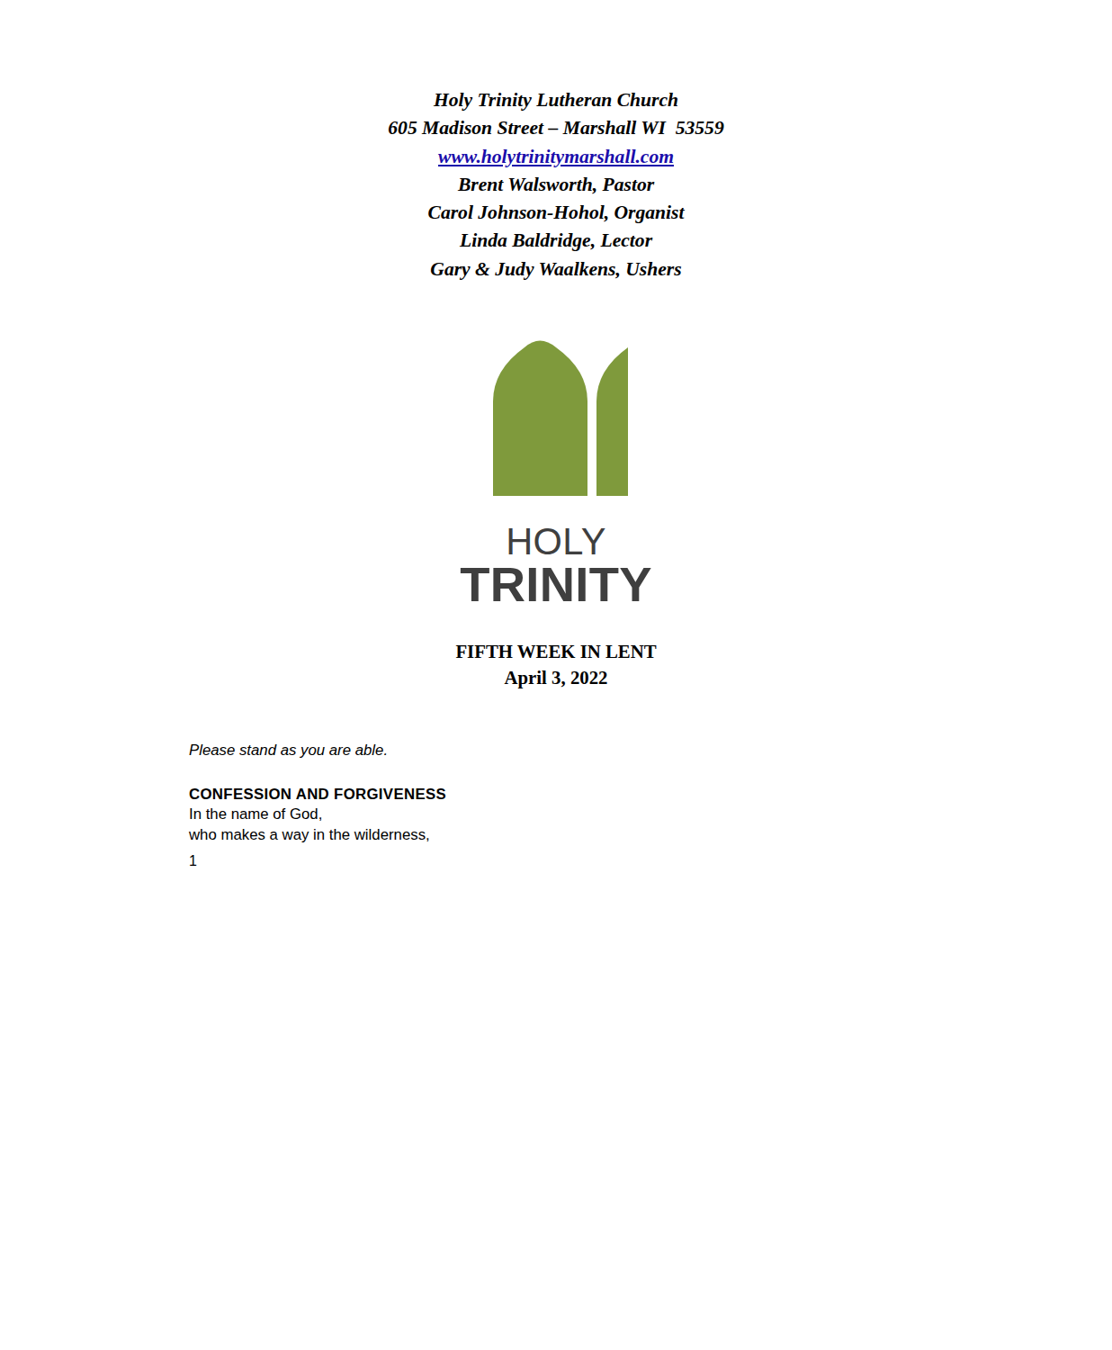Holy Trinity Lutheran Church
605 Madison Street – Marshall WI 53559
www.holytrinitymarshall.com
Brent Walsworth, Pastor
Carol Johnson-Hohol, Organist
Linda Baldridge, Lector
Gary & Judy Waalkens, Ushers
HOLY
TRINITY
FIFTH WEEK IN LENT April 3, 2022
Please stand as you are able.
CONFESSION AND FORGIVENESS
In the name of God, who makes a way in the wilderness,
1